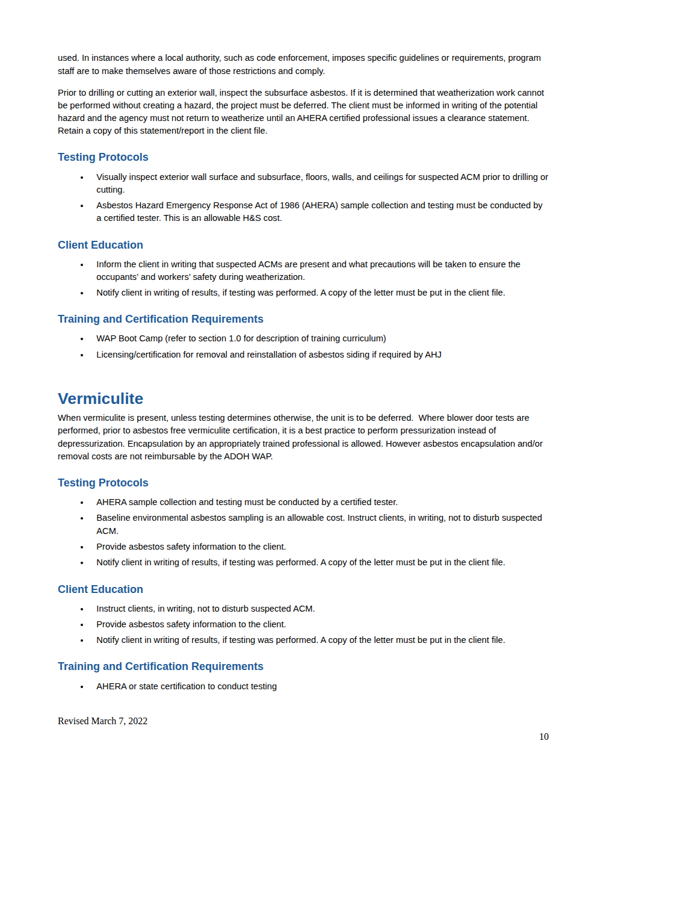used. In instances where a local authority, such as code enforcement, imposes specific guidelines or requirements, program staff are to make themselves aware of those restrictions and comply.
Prior to drilling or cutting an exterior wall, inspect the subsurface asbestos. If it is determined that weatherization work cannot be performed without creating a hazard, the project must be deferred. The client must be informed in writing of the potential hazard and the agency must not return to weatherize until an AHERA certified professional issues a clearance statement. Retain a copy of this statement/report in the client file.
Testing Protocols
Visually inspect exterior wall surface and subsurface, floors, walls, and ceilings for suspected ACM prior to drilling or cutting.
Asbestos Hazard Emergency Response Act of 1986 (AHERA) sample collection and testing must be conducted by a certified tester. This is an allowable H&S cost.
Client Education
Inform the client in writing that suspected ACMs are present and what precautions will be taken to ensure the occupants’ and workers’ safety during weatherization.
Notify client in writing of results, if testing was performed. A copy of the letter must be put in the client file.
Training and Certification Requirements
WAP Boot Camp (refer to section 1.0 for description of training curriculum)
Licensing/certification for removal and reinstallation of asbestos siding if required by AHJ
Vermiculite
When vermiculite is present, unless testing determines otherwise, the unit is to be deferred. Where blower door tests are performed, prior to asbestos free vermiculite certification, it is a best practice to perform pressurization instead of depressurization. Encapsulation by an appropriately trained professional is allowed. However asbestos encapsulation and/or removal costs are not reimbursable by the ADOH WAP.
Testing Protocols
AHERA sample collection and testing must be conducted by a certified tester.
Baseline environmental asbestos sampling is an allowable cost. Instruct clients, in writing, not to disturb suspected ACM.
Provide asbestos safety information to the client.
Notify client in writing of results, if testing was performed. A copy of the letter must be put in the client file.
Client Education
Instruct clients, in writing, not to disturb suspected ACM.
Provide asbestos safety information to the client.
Notify client in writing of results, if testing was performed. A copy of the letter must be put in the client file.
Training and Certification Requirements
AHERA or state certification to conduct testing
Revised March 7, 2022
10